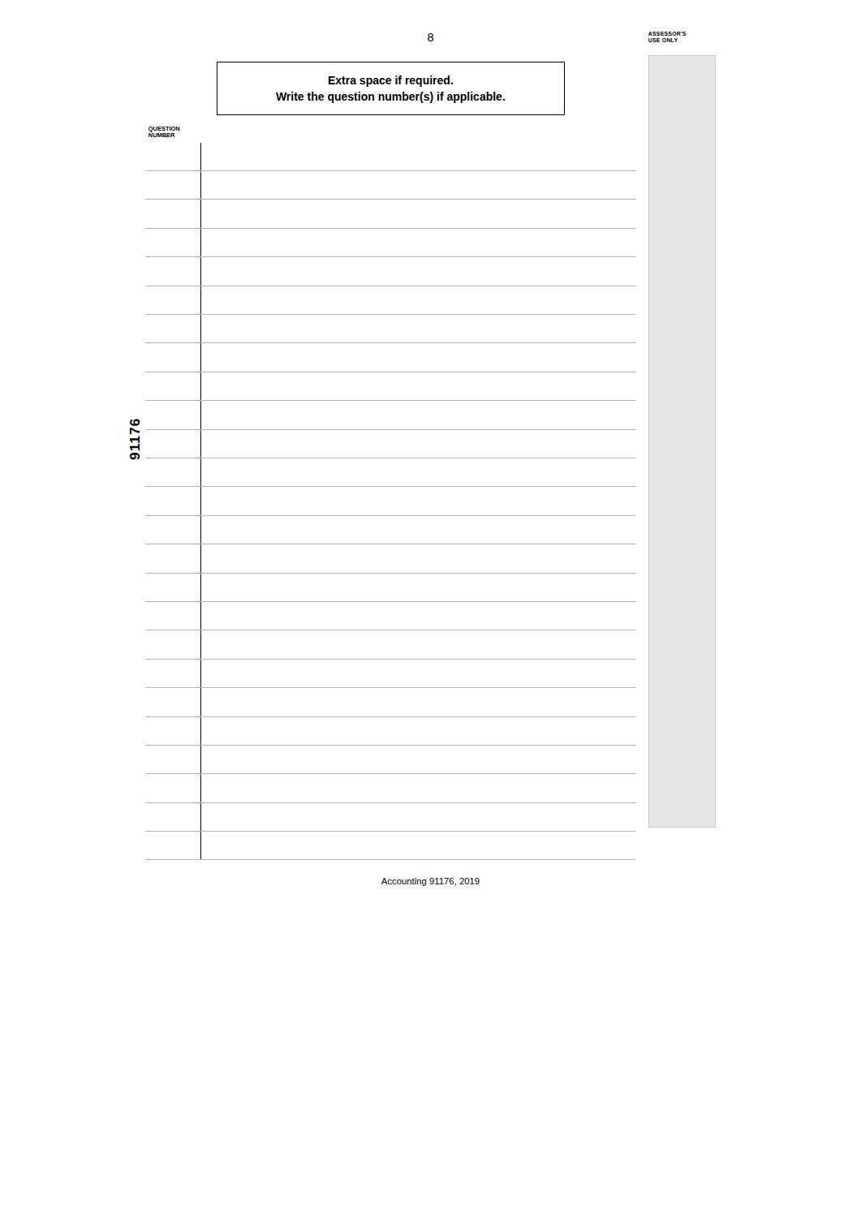8
Assessor's
use only
91176
Extra space if required.
Write the question number(s) if applicable.
| QUESTION NUMBER | |
| --- | --- |
Accounting 91176, 2019